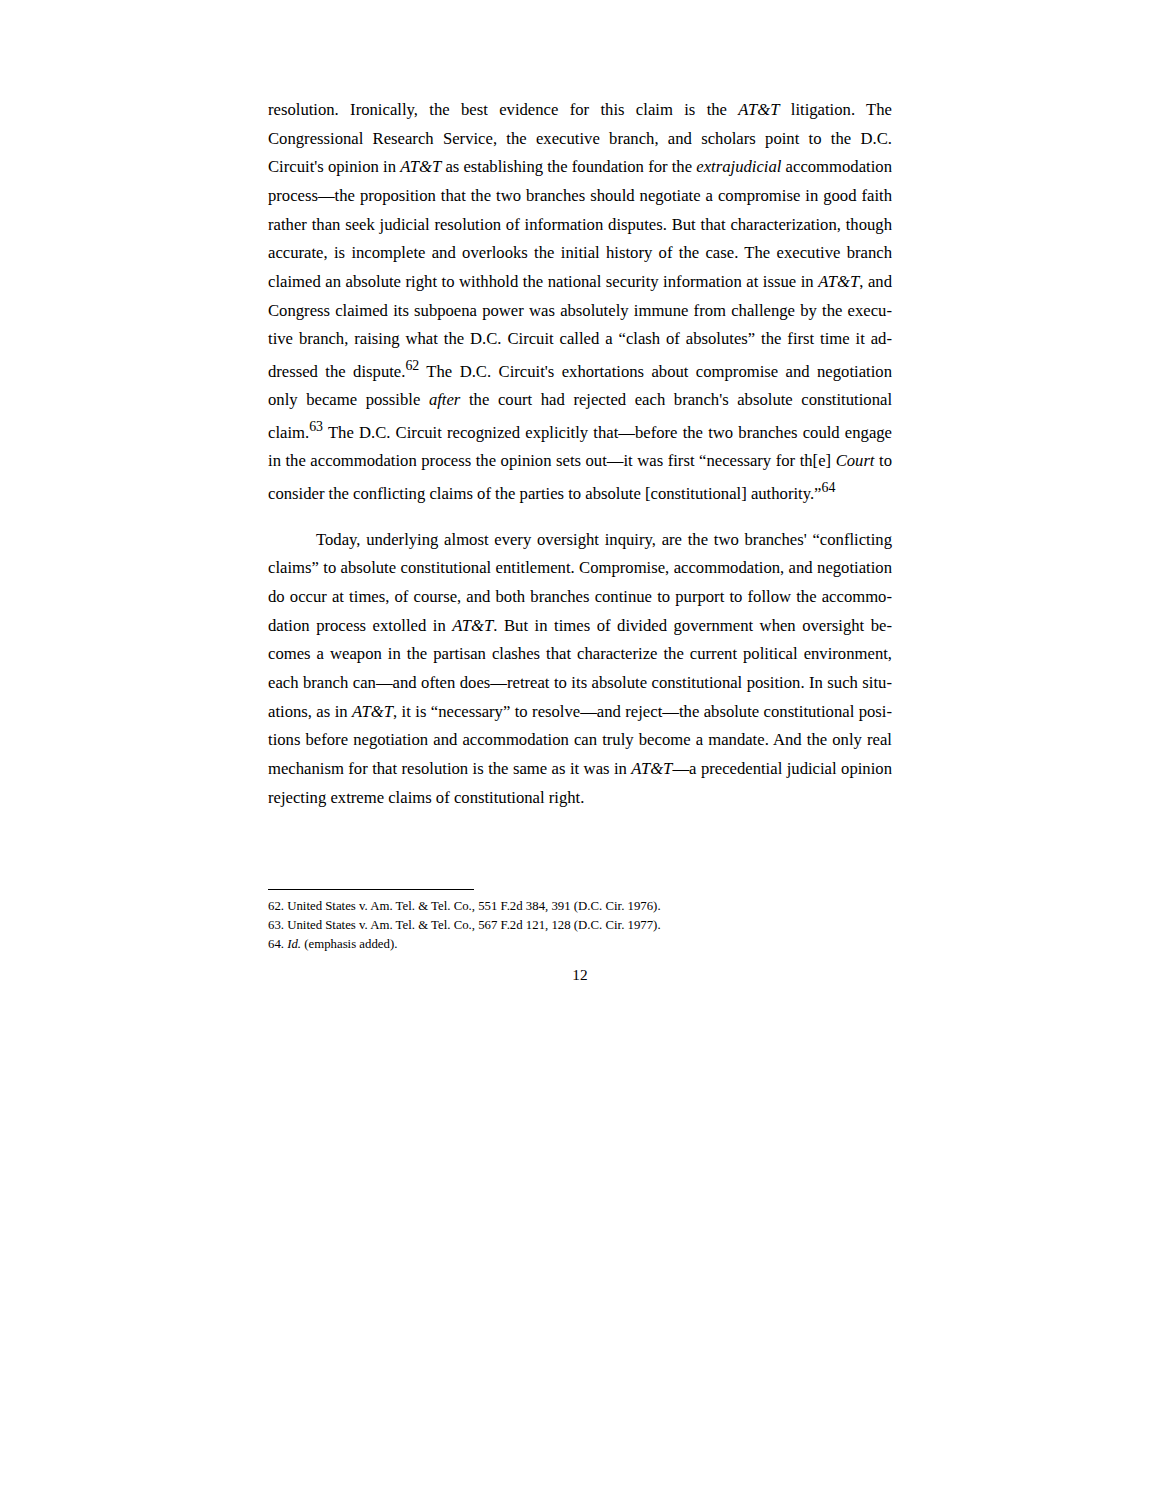resolution. Ironically, the best evidence for this claim is the AT&T litigation. The Congressional Research Service, the executive branch, and scholars point to the D.C. Circuit's opinion in AT&T as establishing the foundation for the extrajudicial accommodation process—the proposition that the two branches should negotiate a compromise in good faith rather than seek judicial resolution of information disputes. But that characterization, though accurate, is incomplete and overlooks the initial history of the case. The executive branch claimed an absolute right to withhold the national security information at issue in AT&T, and Congress claimed its subpoena power was absolutely immune from challenge by the executive branch, raising what the D.C. Circuit called a “clash of absolutes” the first time it addressed the dispute.62 The D.C. Circuit's exhortations about compromise and negotiation only became possible after the court had rejected each branch's absolute constitutional claim.63 The D.C. Circuit recognized explicitly that—before the two branches could engage in the accommodation process the opinion sets out—it was first “necessary for th[e] Court to consider the conflicting claims of the parties to absolute [constitutional] authority.”64
Today, underlying almost every oversight inquiry, are the two branches' “conflicting claims” to absolute constitutional entitlement. Compromise, accommodation, and negotiation do occur at times, of course, and both branches continue to purport to follow the accommodation process extolled in AT&T. But in times of divided government when oversight becomes a weapon in the partisan clashes that characterize the current political environment, each branch can—and often does—retreat to its absolute constitutional position. In such situations, as in AT&T, it is “necessary” to resolve—and reject—the absolute constitutional positions before negotiation and accommodation can truly become a mandate. And the only real mechanism for that resolution is the same as it was in AT&T—a precedential judicial opinion rejecting extreme claims of constitutional right.
62. United States v. Am. Tel. & Tel. Co., 551 F.2d 384, 391 (D.C. Cir. 1976).
63. United States v. Am. Tel. & Tel. Co., 567 F.2d 121, 128 (D.C. Cir. 1977).
64. Id. (emphasis added).
12